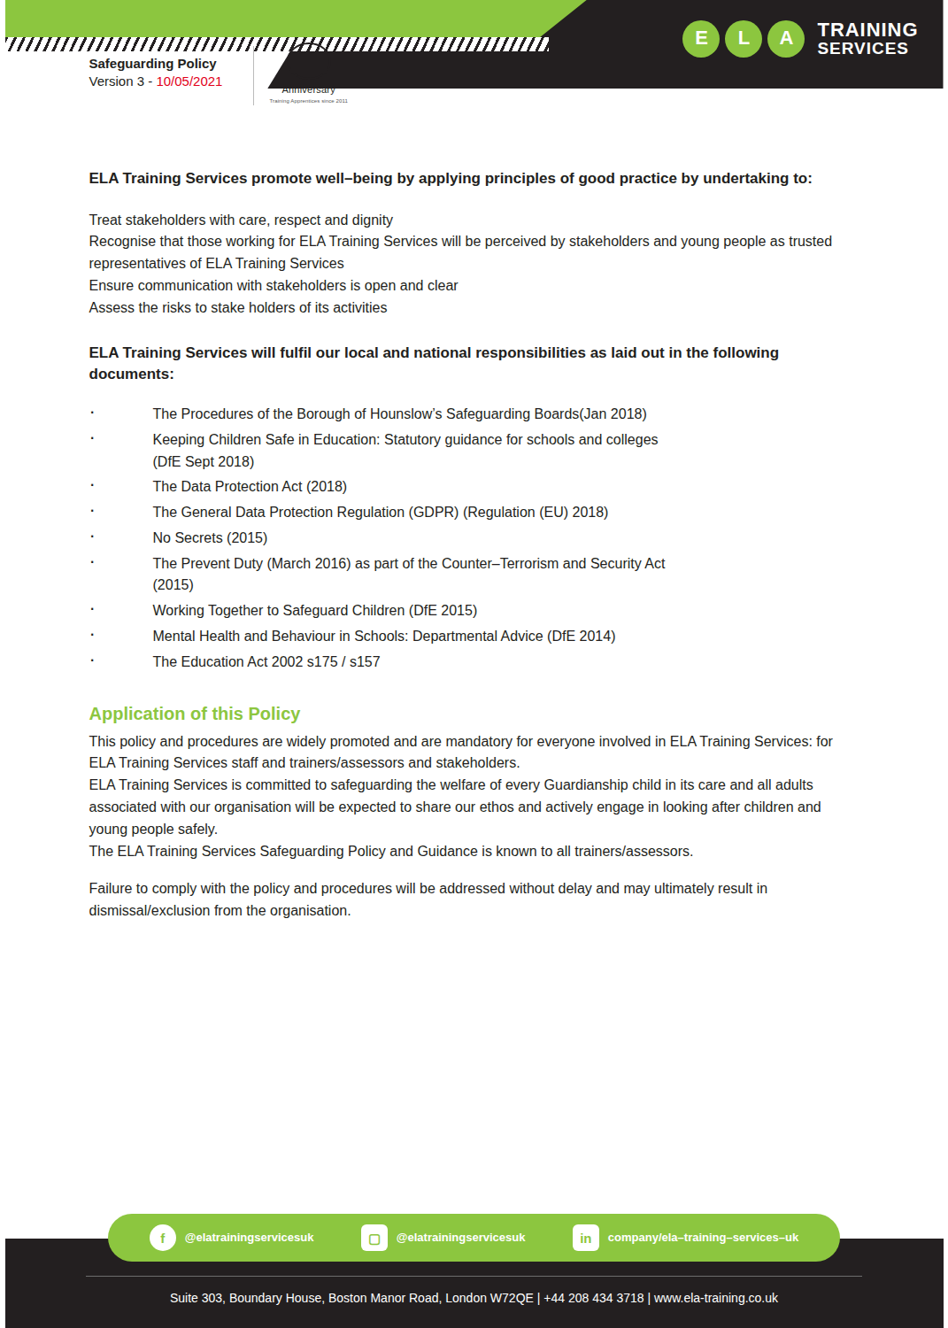Safeguarding Policy
Version 3 - 10/05/2021
10
Anniversary
Training Apprentices since 2011
ELA
TRAINING
SERVICES
ELA Training Services promote well–being by applying principles of good practice by undertaking to:
Treat stakeholders with care, respect and dignity
Recognise that those working for ELA Training Services will be perceived by stakeholders and young people as trusted representatives of ELA Training Services
Ensure communication with stakeholders is open and clear
Assess the risks to stake holders of its activities
ELA Training Services will fulfil our local and national responsibilities as laid out in the following documents:
The Procedures of the Borough of Hounslow’s Safeguarding Boards(Jan 2018)
Keeping Children Safe in Education: Statutory guidance for schools and colleges (DfE Sept 2018)
The Data Protection Act (2018)
The General Data Protection Regulation (GDPR) (Regulation (EU) 2018)
No Secrets (2015)
The Prevent Duty (March 2016) as part of the Counter–Terrorism and Security Act (2015)
Working Together to Safeguard Children (DfE 2015)
Mental Health and Behaviour in Schools: Departmental Advice (DfE 2014)
The Education Act 2002 s175 / s157
Application of this Policy
This policy and procedures are widely promoted and are mandatory for everyone involved in ELA Training Services: for ELA Training Services staff and trainers/assessors and stakeholders.
ELA Training Services is committed to safeguarding the welfare of every Guardianship child in its care and all adults associated with our organisation will be expected to share our ethos and actively engage in looking after children and young people safely.
The ELA Training Services Safeguarding Policy and Guidance is known to all trainers/assessors.
Failure to comply with the policy and procedures will be addressed without delay and may ultimately result in dismissal/exclusion from the organisation.
f @elatrainingservicesuk
▢ @elatrainingservicesuk
in company/ela–training–services–uk
Suite 303, Boundary House, Boston Manor Road, London W72QE | +44 208 434 3718 | www.ela-training.co.uk